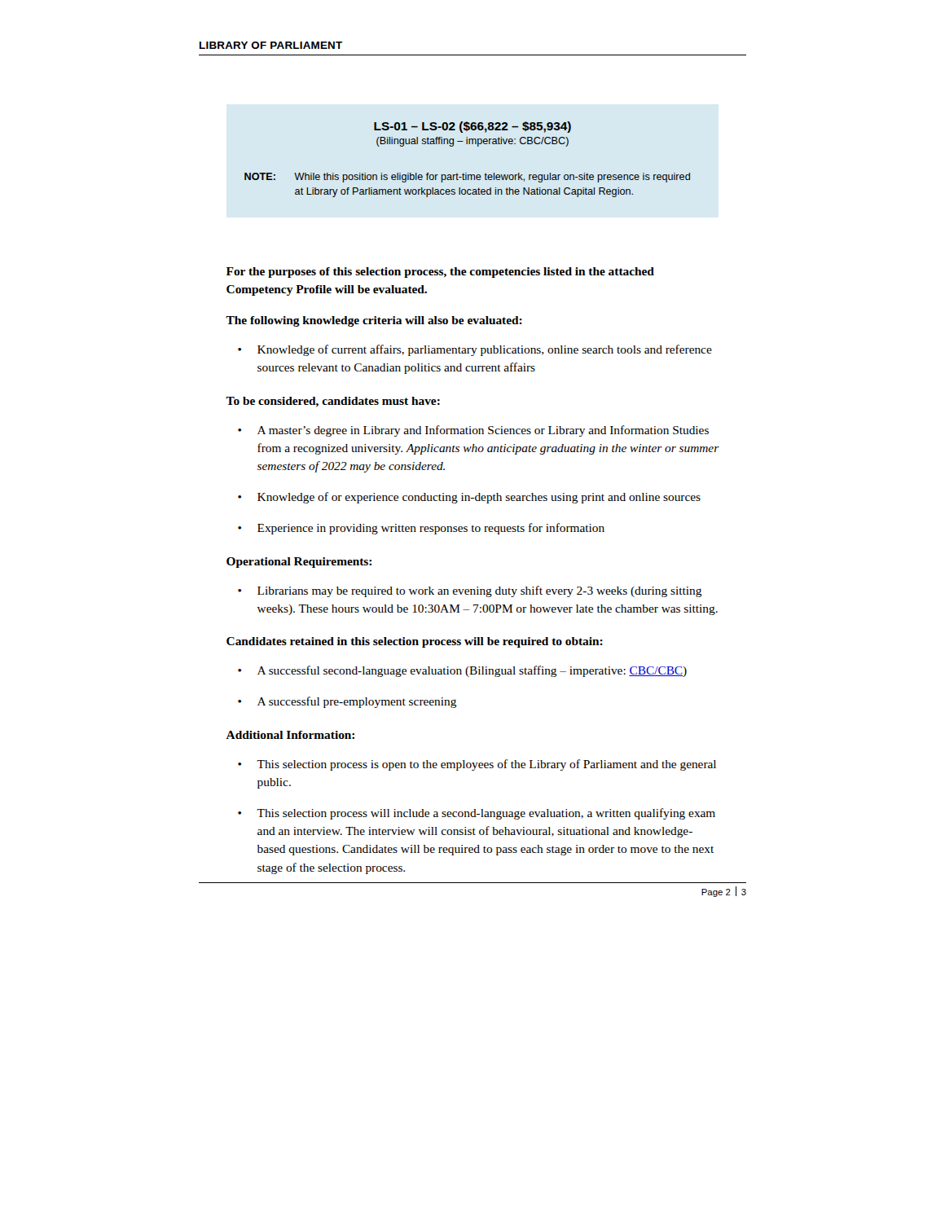LIBRARY OF PARLIAMENT
LS-01 – LS-02 ($66,822 – $85,934)
(Bilingual staffing – imperative: CBC/CBC)
NOTE:
While this position is eligible for part-time telework, regular on-site presence is required at Library of Parliament workplaces located in the National Capital Region.
For the purposes of this selection process, the competencies listed in the attached Competency Profile will be evaluated.
The following knowledge criteria will also be evaluated:
Knowledge of current affairs, parliamentary publications, online search tools and reference sources relevant to Canadian politics and current affairs
To be considered, candidates must have:
A master’s degree in Library and Information Sciences or Library and Information Studies from a recognized university. Applicants who anticipate graduating in the winter or summer semesters of 2022 may be considered.
Knowledge of or experience conducting in-depth searches using print and online sources
Experience in providing written responses to requests for information
Operational Requirements:
Librarians may be required to work an evening duty shift every 2-3 weeks (during sitting weeks). These hours would be 10:30AM – 7:00PM or however late the chamber was sitting.
Candidates retained in this selection process will be required to obtain:
A successful second-language evaluation (Bilingual staffing – imperative: CBC/CBC)
A successful pre-employment screening
Additional Information:
This selection process is open to the employees of the Library of Parliament and the general public.
This selection process will include a second-language evaluation, a written qualifying exam and an interview. The interview will consist of behavioural, situational and knowledge-based questions. Candidates will be required to pass each stage in order to move to the next stage of the selection process.
Page 2 3